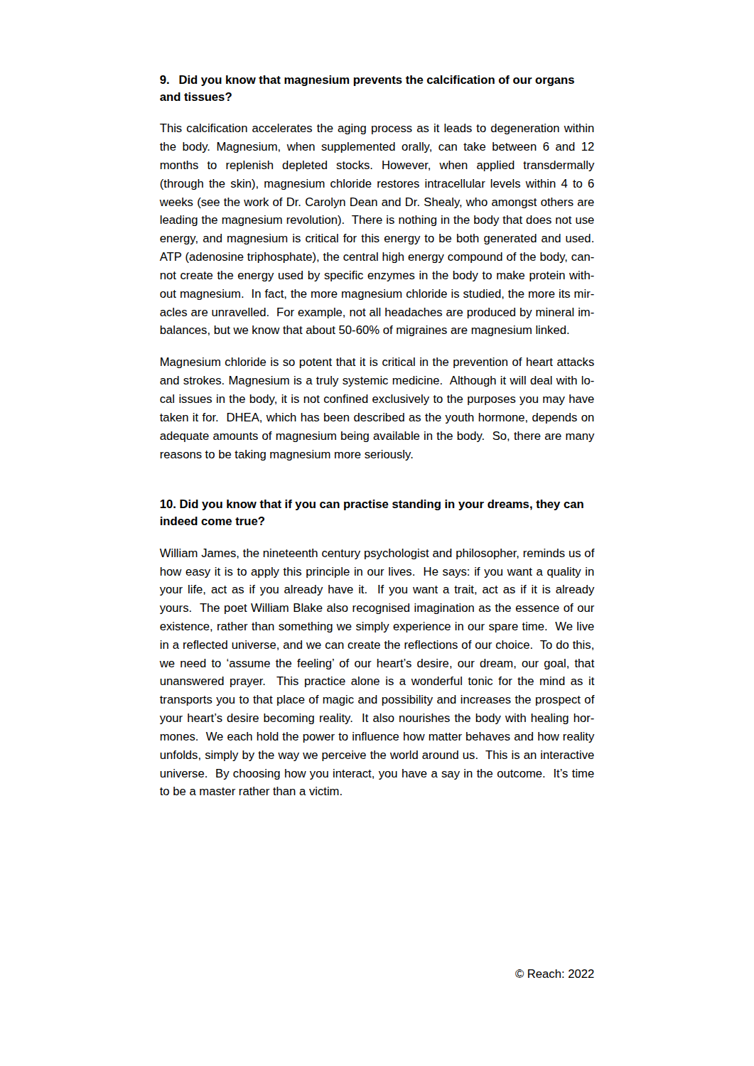9. Did you know that magnesium prevents the calcification of our organs and tissues?
This calcification accelerates the aging process as it leads to degeneration within the body. Magnesium, when supplemented orally, can take between 6 and 12 months to replenish depleted stocks. However, when applied transdermally (through the skin), magnesium chloride restores intracellular levels within 4 to 6 weeks (see the work of Dr. Carolyn Dean and Dr. Shealy, who amongst others are leading the magnesium revolution). There is nothing in the body that does not use energy, and magnesium is critical for this energy to be both generated and used. ATP (adenosine triphosphate), the central high energy compound of the body, cannot create the energy used by specific enzymes in the body to make protein without magnesium. In fact, the more magnesium chloride is studied, the more its miracles are unravelled. For example, not all headaches are produced by mineral imbalances, but we know that about 50-60% of migraines are magnesium linked.
Magnesium chloride is so potent that it is critical in the prevention of heart attacks and strokes. Magnesium is a truly systemic medicine. Although it will deal with local issues in the body, it is not confined exclusively to the purposes you may have taken it for. DHEA, which has been described as the youth hormone, depends on adequate amounts of magnesium being available in the body. So, there are many reasons to be taking magnesium more seriously.
10. Did you know that if you can practise standing in your dreams, they can indeed come true?
William James, the nineteenth century psychologist and philosopher, reminds us of how easy it is to apply this principle in our lives. He says: if you want a quality in your life, act as if you already have it. If you want a trait, act as if it is already yours. The poet William Blake also recognised imagination as the essence of our existence, rather than something we simply experience in our spare time. We live in a reflected universe, and we can create the reflections of our choice. To do this, we need to ‘assume the feeling’ of our heart’s desire, our dream, our goal, that unanswered prayer. This practice alone is a wonderful tonic for the mind as it transports you to that place of magic and possibility and increases the prospect of your heart’s desire becoming reality. It also nourishes the body with healing hormones. We each hold the power to influence how matter behaves and how reality unfolds, simply by the way we perceive the world around us. This is an interactive universe. By choosing how you interact, you have a say in the outcome. It’s time to be a master rather than a victim.
© Reach: 2022